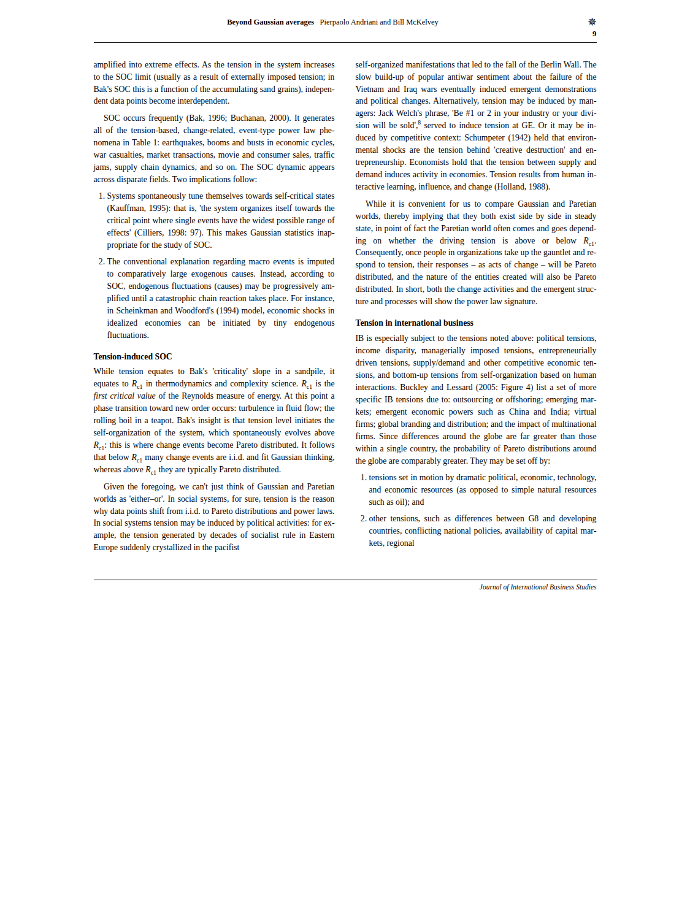Beyond Gaussian averages Pierpaolo Andriani and Bill McKelvey
✵ 9
amplified into extreme effects. As the tension in the system increases to the SOC limit (usually as a result of externally imposed tension; in Bak's SOC this is a function of the accumulating sand grains), independent data points become interdependent.
SOC occurs frequently (Bak, 1996; Buchanan, 2000). It generates all of the tension-based, change-related, event-type power law phenomena in Table 1: earthquakes, booms and busts in economic cycles, war casualties, market transactions, movie and consumer sales, traffic jams, supply chain dynamics, and so on. The SOC dynamic appears across disparate fields. Two implications follow:
Systems spontaneously tune themselves towards self-critical states (Kauffman, 1995): that is, 'the system organizes itself towards the critical point where single events have the widest possible range of effects' (Cilliers, 1998: 97). This makes Gaussian statistics inappropriate for the study of SOC.
The conventional explanation regarding macro events is imputed to comparatively large exogenous causes. Instead, according to SOC, endogenous fluctuations (causes) may be progressively amplified until a catastrophic chain reaction takes place. For instance, in Scheinkman and Woodford's (1994) model, economic shocks in idealized economies can be initiated by tiny endogenous fluctuations.
Tension-induced SOC
While tension equates to Bak's 'criticality' slope in a sandpile, it equates to Rc1 in thermodynamics and complexity science. Rc1 is the first critical value of the Reynolds measure of energy. At this point a phase transition toward new order occurs: turbulence in fluid flow; the rolling boil in a teapot. Bak's insight is that tension level initiates the self-organization of the system, which spontaneously evolves above Rc1: this is where change events become Pareto distributed. It follows that below Rc1 many change events are i.i.d. and fit Gaussian thinking, whereas above Rc1 they are typically Pareto distributed.
Given the foregoing, we can't just think of Gaussian and Paretian worlds as 'either–or'. In social systems, for sure, tension is the reason why data points shift from i.i.d. to Pareto distributions and power laws. In social systems tension may be induced by political activities: for example, the tension generated by decades of socialist rule in Eastern Europe suddenly crystallized in the pacifist
self-organized manifestations that led to the fall of the Berlin Wall. The slow build-up of popular antiwar sentiment about the failure of the Vietnam and Iraq wars eventually induced emergent demonstrations and political changes. Alternatively, tension may be induced by managers: Jack Welch's phrase, 'Be #1 or 2 in your industry or your division will be sold',8 served to induce tension at GE. Or it may be induced by competitive context: Schumpeter (1942) held that environmental shocks are the tension behind 'creative destruction' and entrepreneurship. Economists hold that the tension between supply and demand induces activity in economies. Tension results from human interactive learning, influence, and change (Holland, 1988).
While it is convenient for us to compare Gaussian and Paretian worlds, thereby implying that they both exist side by side in steady state, in point of fact the Paretian world often comes and goes depending on whether the driving tension is above or below Rc1. Consequently, once people in organizations take up the gauntlet and respond to tension, their responses – as acts of change – will be Pareto distributed, and the nature of the entities created will also be Pareto distributed. In short, both the change activities and the emergent structure and processes will show the power law signature.
Tension in international business
IB is especially subject to the tensions noted above: political tensions, income disparity, managerially imposed tensions, entrepreneurially driven tensions, supply/demand and other competitive economic tensions, and bottom-up tensions from self-organization based on human interactions. Buckley and Lessard (2005: Figure 4) list a set of more specific IB tensions due to: outsourcing or offshoring; emerging markets; emergent economic powers such as China and India; virtual firms; global branding and distribution; and the impact of multinational firms. Since differences around the globe are far greater than those within a single country, the probability of Pareto distributions around the globe are comparably greater. They may be set off by:
tensions set in motion by dramatic political, economic, technology, and economic resources (as opposed to simple natural resources such as oil); and
other tensions, such as differences between G8 and developing countries, conflicting national policies, availability of capital markets, regional
Journal of International Business Studies